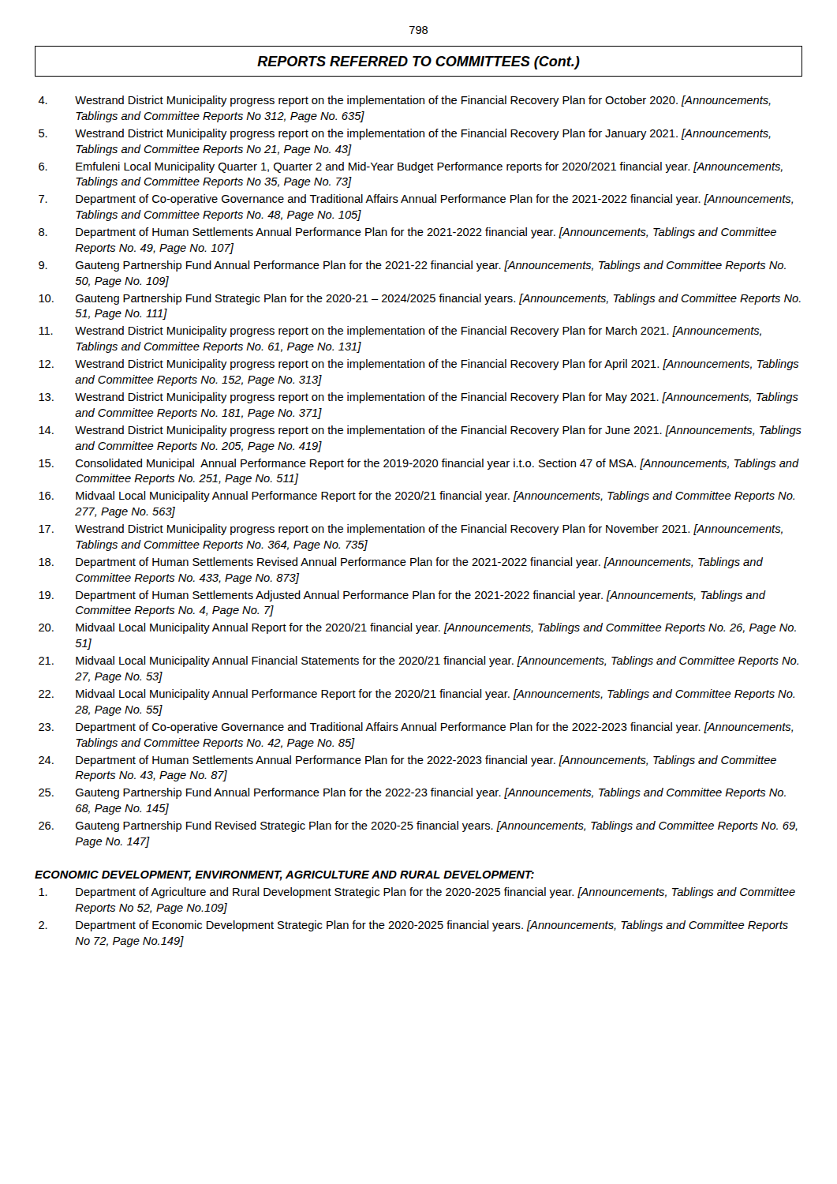798
REPORTS REFERRED TO COMMITTEES (Cont.)
4. Westrand District Municipality progress report on the implementation of the Financial Recovery Plan for October 2020. [Announcements, Tablings and Committee Reports No 312, Page No. 635]
5. Westrand District Municipality progress report on the implementation of the Financial Recovery Plan for January 2021. [Announcements, Tablings and Committee Reports No 21, Page No. 43]
6. Emfuleni Local Municipality Quarter 1, Quarter 2 and Mid-Year Budget Performance reports for 2020/2021 financial year. [Announcements, Tablings and Committee Reports No 35, Page No. 73]
7. Department of Co-operative Governance and Traditional Affairs Annual Performance Plan for the 2021-2022 financial year. [Announcements, Tablings and Committee Reports No. 48, Page No. 105]
8. Department of Human Settlements Annual Performance Plan for the 2021-2022 financial year. [Announcements, Tablings and Committee Reports No. 49, Page No. 107]
9. Gauteng Partnership Fund Annual Performance Plan for the 2021-22 financial year. [Announcements, Tablings and Committee Reports No. 50, Page No. 109]
10. Gauteng Partnership Fund Strategic Plan for the 2020-21 – 2024/2025 financial years. [Announcements, Tablings and Committee Reports No. 51, Page No. 111]
11. Westrand District Municipality progress report on the implementation of the Financial Recovery Plan for March 2021. [Announcements, Tablings and Committee Reports No. 61, Page No. 131]
12. Westrand District Municipality progress report on the implementation of the Financial Recovery Plan for April 2021. [Announcements, Tablings and Committee Reports No. 152, Page No. 313]
13. Westrand District Municipality progress report on the implementation of the Financial Recovery Plan for May 2021. [Announcements, Tablings and Committee Reports No. 181, Page No. 371]
14. Westrand District Municipality progress report on the implementation of the Financial Recovery Plan for June 2021. [Announcements, Tablings and Committee Reports No. 205, Page No. 419]
15. Consolidated Municipal Annual Performance Report for the 2019-2020 financial year i.t.o. Section 47 of MSA. [Announcements, Tablings and Committee Reports No. 251, Page No. 511]
16. Midvaal Local Municipality Annual Performance Report for the 2020/21 financial year. [Announcements, Tablings and Committee Reports No. 277, Page No. 563]
17. Westrand District Municipality progress report on the implementation of the Financial Recovery Plan for November 2021. [Announcements, Tablings and Committee Reports No. 364, Page No. 735]
18. Department of Human Settlements Revised Annual Performance Plan for the 2021-2022 financial year. [Announcements, Tablings and Committee Reports No. 433, Page No. 873]
19. Department of Human Settlements Adjusted Annual Performance Plan for the 2021-2022 financial year. [Announcements, Tablings and Committee Reports No. 4, Page No. 7]
20. Midvaal Local Municipality Annual Report for the 2020/21 financial year. [Announcements, Tablings and Committee Reports No. 26, Page No. 51]
21. Midvaal Local Municipality Annual Financial Statements for the 2020/21 financial year. [Announcements, Tablings and Committee Reports No. 27, Page No. 53]
22. Midvaal Local Municipality Annual Performance Report for the 2020/21 financial year. [Announcements, Tablings and Committee Reports No. 28, Page No. 55]
23. Department of Co-operative Governance and Traditional Affairs Annual Performance Plan for the 2022-2023 financial year. [Announcements, Tablings and Committee Reports No. 42, Page No. 85]
24. Department of Human Settlements Annual Performance Plan for the 2022-2023 financial year. [Announcements, Tablings and Committee Reports No. 43, Page No. 87]
25. Gauteng Partnership Fund Annual Performance Plan for the 2022-23 financial year. [Announcements, Tablings and Committee Reports No. 68, Page No. 145]
26. Gauteng Partnership Fund Revised Strategic Plan for the 2020-25 financial years. [Announcements, Tablings and Committee Reports No. 69, Page No. 147]
ECONOMIC DEVELOPMENT, ENVIRONMENT, AGRICULTURE AND RURAL DEVELOPMENT:
1. Department of Agriculture and Rural Development Strategic Plan for the 2020-2025 financial year. [Announcements, Tablings and Committee Reports No 52, Page No.109]
2. Department of Economic Development Strategic Plan for the 2020-2025 financial years. [Announcements, Tablings and Committee Reports No 72, Page No.149]